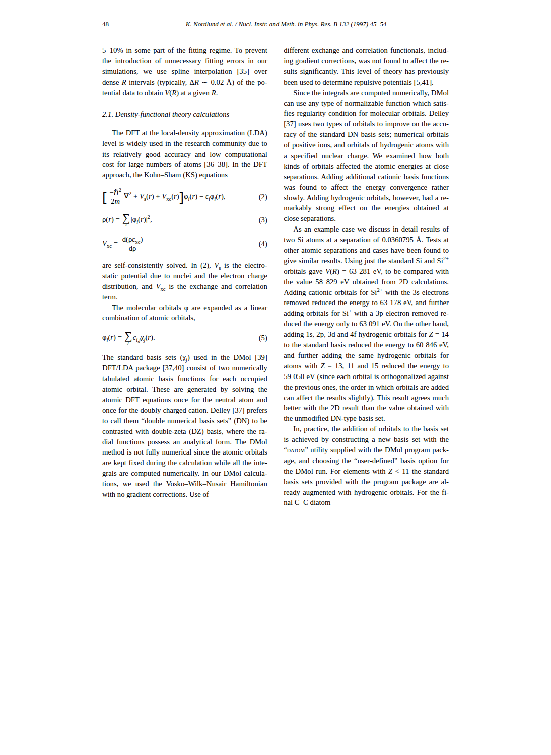48 K. Nordlund et al. / Nucl. Instr. and Meth. in Phys. Res. B 132 (1997) 45–54
5–10% in some part of the fitting regime. To prevent the introduction of unnecessary fitting errors in our simulations, we use spline interpolation [35] over dense R intervals (typically, ΔR ∼ 0.02 Å) of the potential data to obtain V(R) at a given R.
2.1. Density-functional theory calculations
The DFT at the local-density approximation (LDA) level is widely used in the research community due to its relatively good accuracy and low computational cost for large numbers of atoms [36–38]. In the DFT approach, the Kohn–Sham (KS) equations
[−ℏ22m∇2 + Vs(r) + Vxc(r)] φi(r) − εiφi(r), (2)
ρ(r) = ∑i|φi(r)|2, (3)
Vxc = d(ρεxc) dρ (4)
are self-consistently solved. In (2), Vs is the electrostatic potential due to nuclei and the electron charge distribution, and Vxc is the exchange and correlation term.
The molecular orbitals φ are expanded as a linear combination of atomic orbitals,
φi(r) = ∑j ci,jχj(r). (5)
The standard basis sets (χj) used in the DMol [39] DFT/LDA package [37,40] consist of two numerically tabulated atomic basis functions for each occupied atomic orbital. These are generated by solving the atomic DFT equations once for the neutral atom and once for the doubly charged cation. Delley [37] prefers to call them “double numerical basis sets” (DN) to be contrasted with double-zeta (DZ) basis, where the radial functions possess an analytical form. The DMol method is not fully numerical since the atomic orbitals are kept fixed during the calculation while all the integrals are computed numerically. In our DMol calculations, we used the Vosko–Wilk–Nusair Hamiltonian with no gradient corrections. Use of
different exchange and correlation functionals, including gradient corrections, was not found to affect the results significantly. This level of theory has previously been used to determine repulsive potentials [5,41].
Since the integrals are computed numerically, DMol can use any type of normalizable function which satisfies regularity condition for molecular orbitals. Delley [37] uses two types of orbitals to improve on the accuracy of the standard DN basis sets; numerical orbitals of positive ions, and orbitals of hydrogenic atoms with a specified nuclear charge. We examined how both kinds of orbitals affected the atomic energies at close separations. Adding additional cationic basis functions was found to affect the energy convergence rather slowly. Adding hydrogenic orbitals, however, had a remarkably strong effect on the energies obtained at close separations.
As an example case we discuss in detail results of two Si atoms at a separation of 0.0360795 Å. Tests at other atomic separations and cases have been found to give similar results. Using just the standard Si and Si2+ orbitals gave V(R) = 63 281 eV, to be compared with the value 58 829 eV obtained from 2D calculations. Adding cationic orbitals for Si2+ with the 3s electrons removed reduced the energy to 63 178 eV, and further adding orbitals for Si+ with a 3p electron removed reduced the energy only to 63 091 eV. On the other hand, adding 1s, 2p, 3d and 4f hydrogenic orbitals for Z = 14 to the standard basis reduced the energy to 60 846 eV, and further adding the same hydrogenic orbitals for atoms with Z = 13, 11 and 15 reduced the energy to 59 050 eV (since each orbital is orthogonalized against the previous ones, the order in which orbitals are added can affect the results slightly). This result agrees much better with the 2D result than the value obtained with the unmodified DN-type basis set.
In, practice, the addition of orbitals to the basis set is achieved by constructing a new basis set with the “datom” utility supplied with the DMol program package, and choosing the “user-defined” basis option for the DMol run. For elements with Z < 11 the standard basis sets provided with the program package are already augmented with hydrogenic orbitals. For the final C–C diatom